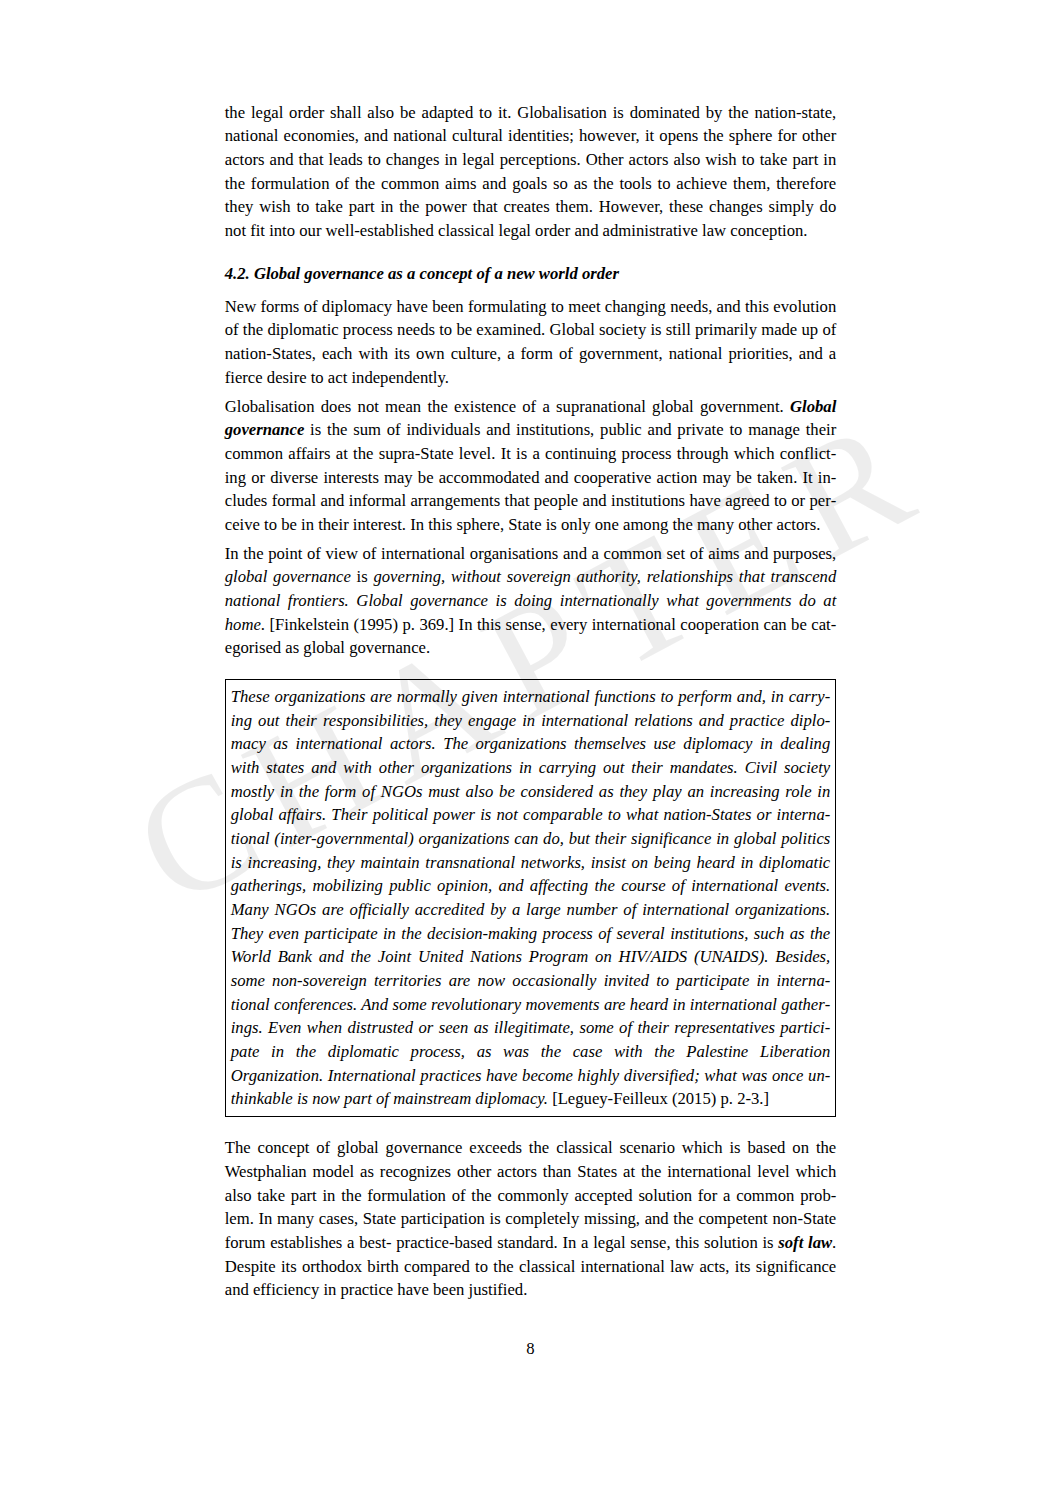CHAPTER
the legal order shall also be adapted to it. Globalisation is dominated by the nation-state, national economies, and national cultural identities; however, it opens the sphere for other actors and that leads to changes in legal perceptions. Other actors also wish to take part in the formulation of the common aims and goals so as the tools to achieve them, therefore they wish to take part in the power that creates them. However, these changes simply do not fit into our well-established classical legal order and administrative law conception.
4.2. Global governance as a concept of a new world order
New forms of diplomacy have been formulating to meet changing needs, and this evolution of the diplomatic process needs to be examined. Global society is still primarily made up of nation-States, each with its own culture, a form of government, national priorities, and a fierce desire to act independently.
Globalisation does not mean the existence of a supranational global government. Global governance is the sum of individuals and institutions, public and private to manage their common affairs at the supra-State level. It is a continuing process through which conflicting or diverse interests may be accommodated and cooperative action may be taken. It includes formal and informal arrangements that people and institutions have agreed to or perceive to be in their interest. In this sphere, State is only one among the many other actors.
In the point of view of international organisations and a common set of aims and purposes, global governance is governing, without sovereign authority, relationships that transcend national frontiers. Global governance is doing internationally what governments do at home. [Finkelstein (1995) p. 369.] In this sense, every international cooperation can be categorised as global governance.
These organizations are normally given international functions to perform and, in carrying out their responsibilities, they engage in international relations and practice diplomacy as international actors. The organizations themselves use diplomacy in dealing with states and with other organizations in carrying out their mandates. Civil society mostly in the form of NGOs must also be considered as they play an increasing role in global affairs. Their political power is not comparable to what nation-States or international (inter-governmental) organizations can do, but their significance in global politics is increasing, they maintain transnational networks, insist on being heard in diplomatic gatherings, mobilizing public opinion, and affecting the course of international events. Many NGOs are officially accredited by a large number of international organizations. They even participate in the decision-making process of several institutions, such as the World Bank and the Joint United Nations Program on HIV/AIDS (UNAIDS). Besides, some non-sovereign territories are now occasionally invited to participate in international conferences. And some revolutionary movements are heard in international gatherings. Even when distrusted or seen as illegitimate, some of their representatives participate in the diplomatic process, as was the case with the Palestine Liberation Organization. International practices have become highly diversified; what was once unthinkable is now part of mainstream diplomacy. [Leguey-Feilleux (2015) p. 2-3.]
The concept of global governance exceeds the classical scenario which is based on the Westphalian model as recognizes other actors than States at the international level which also take part in the formulation of the commonly accepted solution for a common problem. In many cases, State participation is completely missing, and the competent non-State forum establishes a best- practice-based standard. In a legal sense, this solution is soft law. Despite its orthodox birth compared to the classical international law acts, its significance and efficiency in practice have been justified.
8